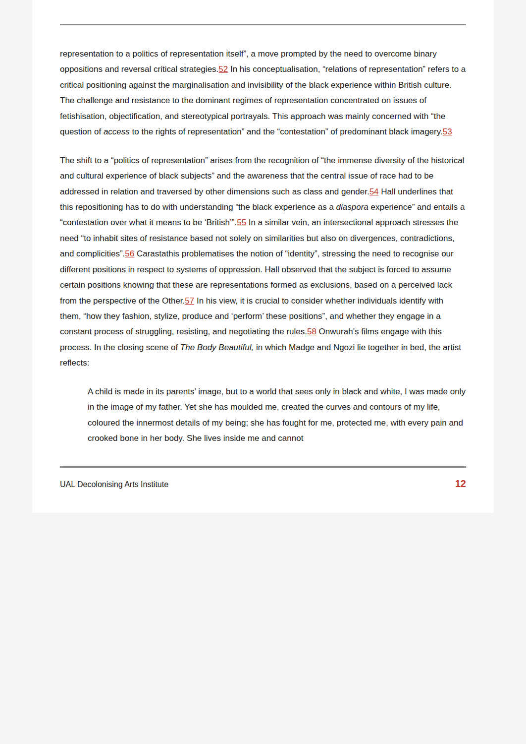representation to a politics of representation itself”, a move prompted by the need to overcome binary oppositions and reversal critical strategies.52 In his conceptualisation, “relations of representation” refers to a critical positioning against the marginalisation and invisibility of the black experience within British culture. The challenge and resistance to the dominant regimes of representation concentrated on issues of fetishisation, objectification, and stereotypical portrayals. This approach was mainly concerned with “the question of access to the rights of representation” and the “contestation” of predominant black imagery.53
The shift to a “politics of representation” arises from the recognition of “the immense diversity of the historical and cultural experience of black subjects” and the awareness that the central issue of race had to be addressed in relation and traversed by other dimensions such as class and gender.54 Hall underlines that this repositioning has to do with understanding “the black experience as a diaspora experience” and entails a “contestation over what it means to be ‘British’”.55 In a similar vein, an intersectional approach stresses the need “to inhabit sites of resistance based not solely on similarities but also on divergences, contradictions, and complicities”.56 Carastathis problematises the notion of “identity”, stressing the need to recognise our different positions in respect to systems of oppression. Hall observed that the subject is forced to assume certain positions knowing that these are representations formed as exclusions, based on a perceived lack from the perspective of the Other.57 In his view, it is crucial to consider whether individuals identify with them, “how they fashion, stylize, produce and ‘perform’ these positions”, and whether they engage in a constant process of struggling, resisting, and negotiating the rules.58 Onwurah’s films engage with this process. In the closing scene of The Body Beautiful, in which Madge and Ngozi lie together in bed, the artist reflects:
A child is made in its parents’ image, but to a world that sees only in black and white, I was made only in the image of my father. Yet she has moulded me, created the curves and contours of my life, coloured the innermost details of my being; she has fought for me, protected me, with every pain and crooked bone in her body. She lives inside me and cannot
UAL Decolonising Arts Institute 12